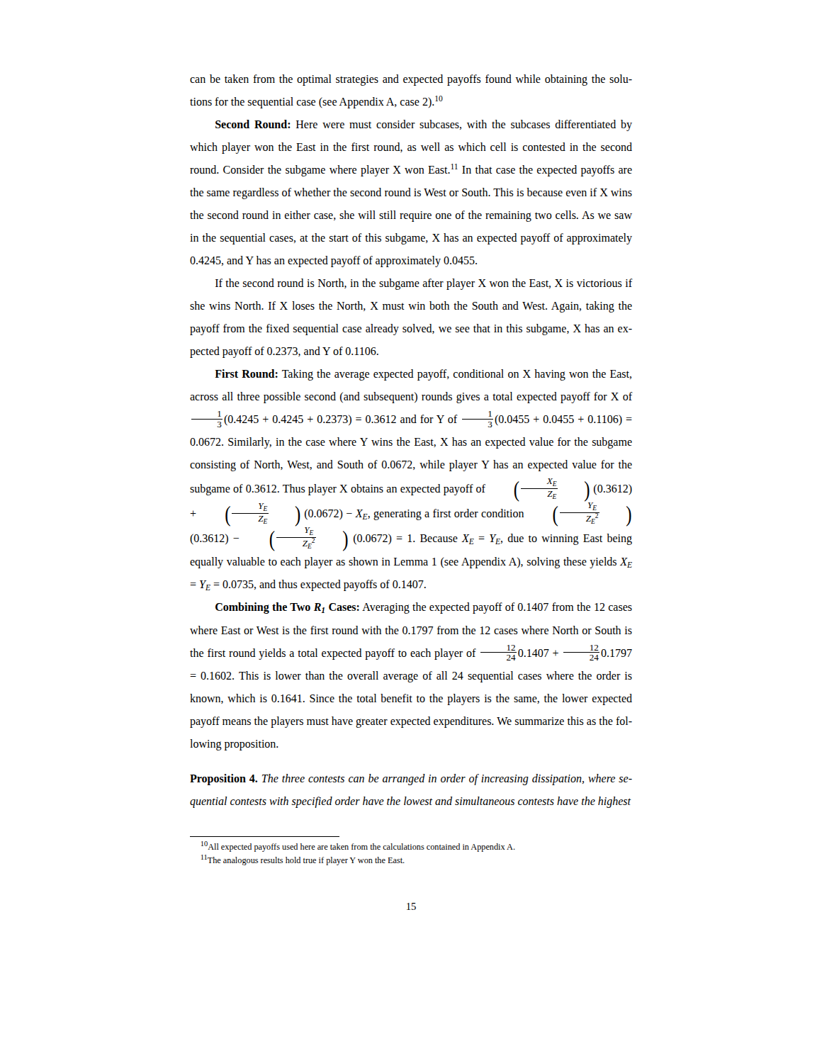can be taken from the optimal strategies and expected payoffs found while obtaining the solutions for the sequential case (see Appendix A, case 2).10
Second Round: Here were must consider subcases, with the subcases differentiated by which player won the East in the first round, as well as which cell is contested in the second round. Consider the subgame where player X won East.11 In that case the expected payoffs are the same regardless of whether the second round is West or South. This is because even if X wins the second round in either case, she will still require one of the remaining two cells. As we saw in the sequential cases, at the start of this subgame, X has an expected payoff of approximately 0.4245, and Y has an expected payoff of approximately 0.0455.
If the second round is North, in the subgame after player X won the East, X is victorious if she wins North. If X loses the North, X must win both the South and West. Again, taking the payoff from the fixed sequential case already solved, we see that in this subgame, X has an expected payoff of 0.2373, and Y of 0.1106.
First Round: Taking the average expected payoff, conditional on X having won the East, across all three possible second (and subsequent) rounds gives a total expected payoff for X of 13(0.4245 + 0.4245 + 0.2373) = 0.3612 and for Y of 13(0.0455 + 0.0455 + 0.1106) = 0.0672. Similarly, in the case where Y wins the East, X has an expected value for the subgame consisting of North, West, and South of 0.0672, while player Y has an expected value for the subgame of 0.3612. Thus player X obtains an expected payoff of (XE ZE) (0.3612) + (YE ZE) (0.0672) − XE, generating a first order condition (YE ZE 2) (0.3612) − (YE ZE 2) (0.0672) = 1. Because XE = YE, due to winning East being equally valuable to each player as shown in Lemma 1 (see Appendix A), solving these yields XE = YE = 0.0735, and thus expected payoffs of 0.1407.
Combining the Two R1 Cases: Averaging the expected payoff of 0.1407 from the 12 cases where East or West is the first round with the 0.1797 from the 12 cases where North or South is the first round yields a total expected payoff to each player of 12240.1407 + 12240.1797 = 0.1602. This is lower than the overall average of all 24 sequential cases where the order is known, which is 0.1641. Since the total benefit to the players is the same, the lower expected payoff means the players must have greater expected expenditures. We summarize this as the following proposition.
Proposition 4. The three contests can be arranged in order of increasing dissipation, where sequential contests with specified order have the lowest and simultaneous contests have the highest
10All expected payoffs used here are taken from the calculations contained in Appendix A.
11The analogous results hold true if player Y won the East.
15